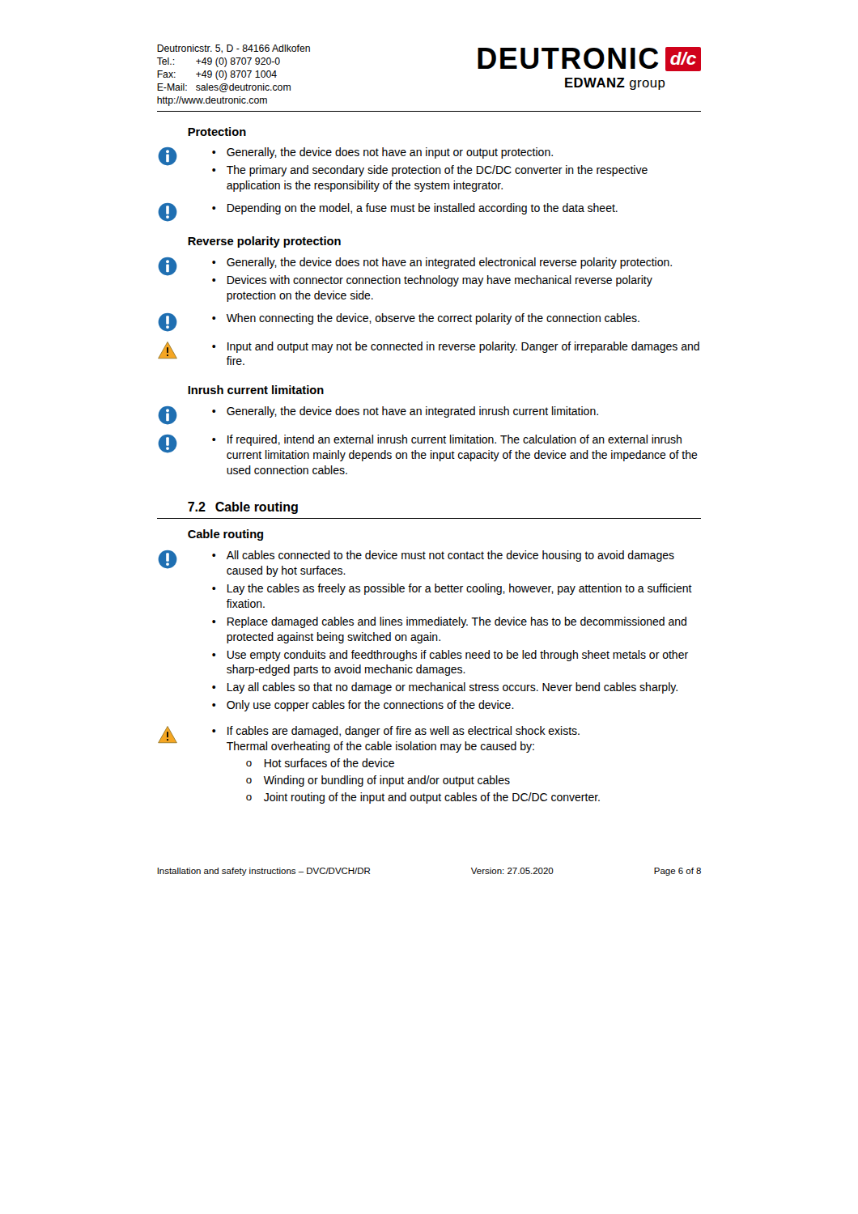| Deutronicstr. 5, D - 84166 Adlkofen |
| Tel.: | +49 (0) 8707 920-0 |
| Fax: | +49 (0) 8707 1004 |
| E-Mail: | sales@deutronic.com |
| http://www.deutronic.com |
DEUTRONIC d/c®
EDWANZ group
Protection
Generally, the device does not have an input or output protection.
The primary and secondary side protection of the DC/DC converter in the respective application is the responsibility of the system integrator.
Depending on the model, a fuse must be installed according to the data sheet.
Reverse polarity protection
Generally, the device does not have an integrated electronical reverse polarity protection.
Devices with connector connection technology may have mechanical reverse polarity protection on the device side.
When connecting the device, observe the correct polarity of the connection cables.
Input and output may not be connected in reverse polarity. Danger of irreparable damages and fire.
Inrush current limitation
Generally, the device does not have an integrated inrush current limitation.
If required, intend an external inrush current limitation. The calculation of an external inrush current limitation mainly depends on the input capacity of the device and the impedance of the used connection cables.
7.2 Cable routing
Cable routing
All cables connected to the device must not contact the device housing to avoid damages caused by hot surfaces.
Lay the cables as freely as possible for a better cooling, however, pay attention to a sufficient fixation.
Replace damaged cables and lines immediately. The device has to be decommissioned and protected against being switched on again.
Use empty conduits and feedthroughs if cables need to be led through sheet metals or other sharp-edged parts to avoid mechanic damages.
Lay all cables so that no damage or mechanical stress occurs. Never bend cables sharply.
Only use copper cables for the connections of the device.
If cables are damaged, danger of fire as well as electrical shock exists.
Thermal overheating of the cable isolation may be caused by:
Hot surfaces of the device
Winding or bundling of input and/or output cables
Joint routing of the input and output cables of the DC/DC converter.
Installation and safety instructions – DVC/DVCH/DR
Version: 27.05.2020
Page 6 of 8